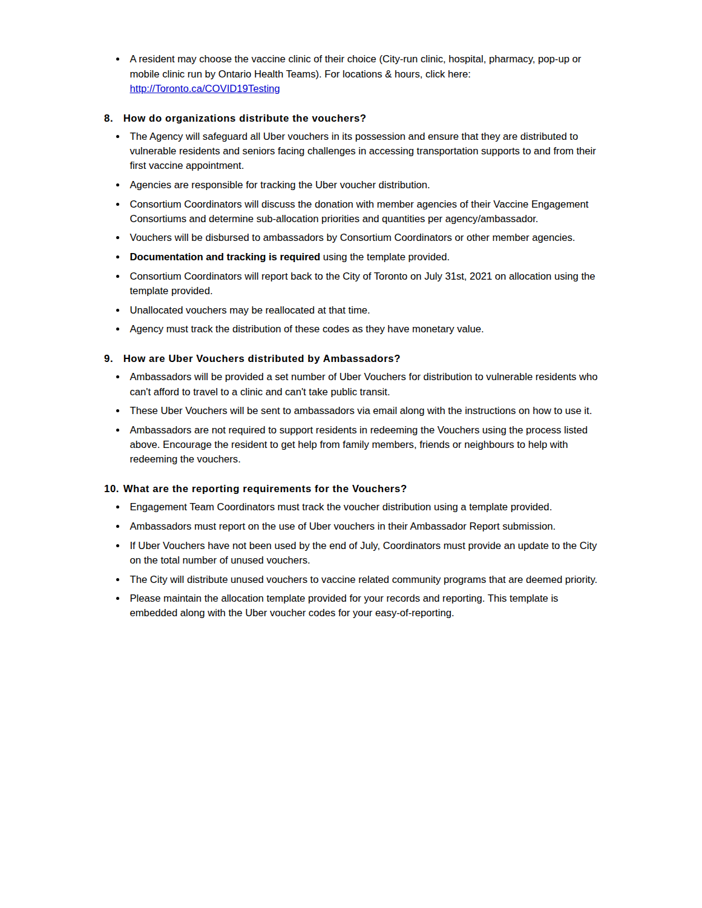A resident may choose the vaccine clinic of their choice (City-run clinic, hospital, pharmacy, pop-up or mobile clinic run by Ontario Health Teams). For locations & hours, click here: http://Toronto.ca/COVID19Testing
8. How do organizations distribute the vouchers?
The Agency will safeguard all Uber vouchers in its possession and ensure that they are distributed to vulnerable residents and seniors facing challenges in accessing transportation supports to and from their first vaccine appointment.
Agencies are responsible for tracking the Uber voucher distribution.
Consortium Coordinators will discuss the donation with member agencies of their Vaccine Engagement Consortiums and determine sub-allocation priorities and quantities per agency/ambassador.
Vouchers will be disbursed to ambassadors by Consortium Coordinators or other member agencies.
Documentation and tracking is required using the template provided.
Consortium Coordinators will report back to the City of Toronto on July 31st, 2021 on allocation using the template provided.
Unallocated vouchers may be reallocated at that time.
Agency must track the distribution of these codes as they have monetary value.
9. How are Uber Vouchers distributed by Ambassadors?
Ambassadors will be provided a set number of Uber Vouchers for distribution to vulnerable residents who can't afford to travel to a clinic and can't take public transit.
These Uber Vouchers will be sent to ambassadors via email along with the instructions on how to use it.
Ambassadors are not required to support residents in redeeming the Vouchers using the process listed above. Encourage the resident to get help from family members, friends or neighbours to help with redeeming the vouchers.
10. What are the reporting requirements for the Vouchers?
Engagement Team Coordinators must track the voucher distribution using a template provided.
Ambassadors must report on the use of Uber vouchers in their Ambassador Report submission.
If Uber Vouchers have not been used by the end of July, Coordinators must provide an update to the City on the total number of unused vouchers.
The City will distribute unused vouchers to vaccine related community programs that are deemed priority.
Please maintain the allocation template provided for your records and reporting. This template is embedded along with the Uber voucher codes for your easy-of-reporting.